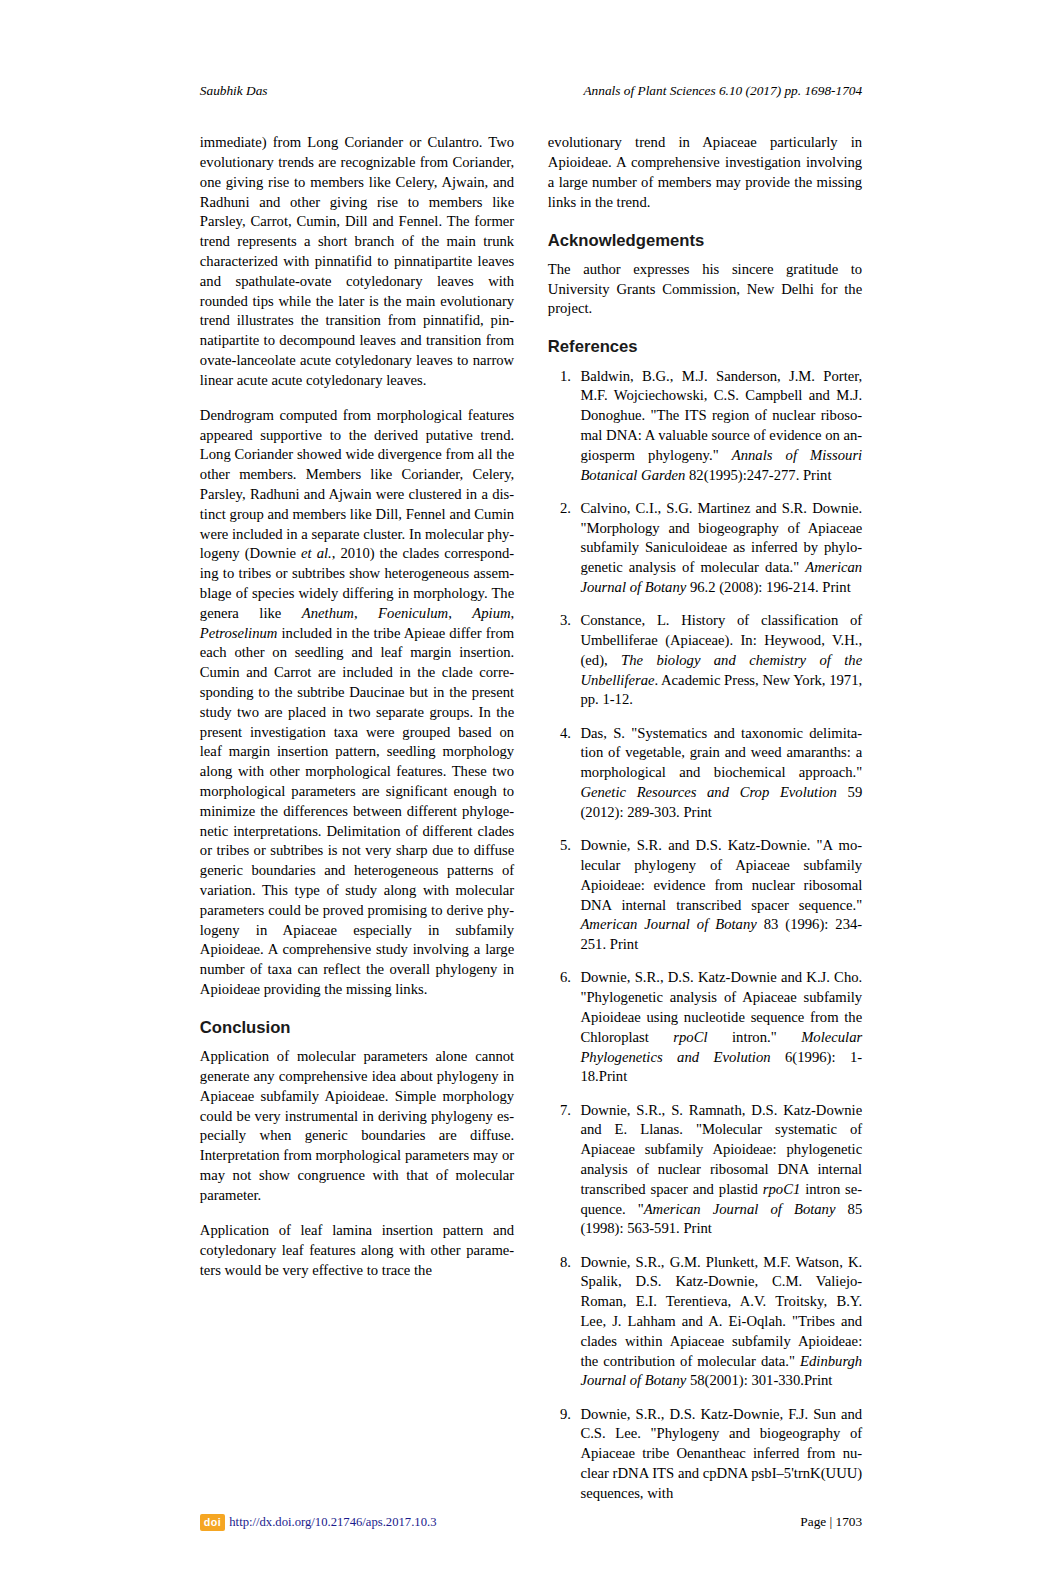Saubhik Das
Annals of Plant Sciences 6.10 (2017) pp. 1698-1704
immediate) from Long Coriander or Culantro. Two evolutionary trends are recognizable from Coriander, one giving rise to members like Celery, Ajwain, and Radhuni and other giving rise to members like Parsley, Carrot, Cumin, Dill and Fennel. The former trend represents a short branch of the main trunk characterized with pinnatifid to pinnatipartite leaves and spathulate-ovate cotyledonary leaves with rounded tips while the later is the main evolutionary trend illustrates the transition from pinnatifid, pinnatipartite to decompound leaves and transition from ovate-lanceolate acute cotyledonary leaves to narrow linear acute acute cotyledonary leaves.
Dendrogram computed from morphological features appeared supportive to the derived putative trend. Long Coriander showed wide divergence from all the other members. Members like Coriander, Celery, Parsley, Radhuni and Ajwain were clustered in a distinct group and members like Dill, Fennel and Cumin were included in a separate cluster. In molecular phylogeny (Downie et al., 2010) the clades corresponding to tribes or subtribes show heterogeneous assemblage of species widely differing in morphology. The genera like Anethum, Foeniculum, Apium, Petroselinum included in the tribe Apieae differ from each other on seedling and leaf margin insertion. Cumin and Carrot are included in the clade corresponding to the subtribe Daucinae but in the present study two are placed in two separate groups. In the present investigation taxa were grouped based on leaf margin insertion pattern, seedling morphology along with other morphological features. These two morphological parameters are significant enough to minimize the differences between different phylogenetic interpretations. Delimitation of different clades or tribes or subtribes is not very sharp due to diffuse generic boundaries and heterogeneous patterns of variation. This type of study along with molecular parameters could be proved promising to derive phylogeny in Apiaceae especially in subfamily Apioideae. A comprehensive study involving a large number of taxa can reflect the overall phylogeny in Apioideae providing the missing links.
Conclusion
Application of molecular parameters alone cannot generate any comprehensive idea about phylogeny in Apiaceae subfamily Apioideae. Simple morphology could be very instrumental in deriving phylogeny especially when generic boundaries are diffuse. Interpretation from morphological parameters may or may not show congruence with that of molecular parameter.
Application of leaf lamina insertion pattern and cotyledonary leaf features along with other parameters would be very effective to trace the
evolutionary trend in Apiaceae particularly in Apioideae. A comprehensive investigation involving a large number of members may provide the missing links in the trend.
Acknowledgements
The author expresses his sincere gratitude to University Grants Commission, New Delhi for the project.
References
Baldwin, B.G., M.J. Sanderson, J.M. Porter, M.F. Wojciechowski, C.S. Campbell and M.J. Donoghue. "The ITS region of nuclear ribosomal DNA: A valuable source of evidence on angiosperm phylogeny." Annals of Missouri Botanical Garden 82(1995):247-277. Print
Calvino, C.I., S.G. Martinez and S.R. Downie. "Morphology and biogeography of Apiaceae subfamily Saniculoideae as inferred by phylogenetic analysis of molecular data." American Journal of Botany 96.2 (2008): 196-214. Print
Constance, L. History of classification of Umbelliferae (Apiaceae). In: Heywood, V.H., (ed), The biology and chemistry of the Unbelliferae. Academic Press, New York, 1971, pp. 1-12.
Das, S. "Systematics and taxonomic delimitation of vegetable, grain and weed amaranths: a morphological and biochemical approach." Genetic Resources and Crop Evolution 59 (2012): 289-303. Print
Downie, S.R. and D.S. Katz-Downie. "A molecular phylogeny of Apiaceae subfamily Apioideae: evidence from nuclear ribosomal DNA internal transcribed spacer sequence." American Journal of Botany 83 (1996): 234-251. Print
Downie, S.R., D.S. Katz-Downie and K.J. Cho. "Phylogenetic analysis of Apiaceae subfamily Apioideae using nucleotide sequence from the Chloroplast rpoCl intron." Molecular Phylogenetics and Evolution 6(1996): 1-18.Print
Downie, S.R., S. Ramnath, D.S. Katz-Downie and E. Llanas. "Molecular systematic of Apiaceae subfamily Apioideae: phylogenetic analysis of nuclear ribosomal DNA internal transcribed spacer and plastid rpoC1 intron sequence. "American Journal of Botany 85 (1998): 563-591. Print
Downie, S.R., G.M. Plunkett, M.F. Watson, K. Spalik, D.S. Katz-Downie, C.M. Valiejo-Roman, E.I. Terentieva, A.V. Troitsky, B.Y. Lee, J. Lahham and A. Ei-Oqlah. "Tribes and clades within Apiaceae subfamily Apioideae: the contribution of molecular data." Edinburgh Journal of Botany 58(2001): 301-330.Print
Downie, S.R., D.S. Katz-Downie, F.J. Sun and C.S. Lee. "Phylogeny and biogeography of Apiaceae tribe Oenantheac inferred from nuclear rDNA ITS and cpDNA psbI–5'trnK(UUU) sequences, with
doi http://dx.doi.org/10.21746/aps.2017.10.3
Page | 1703